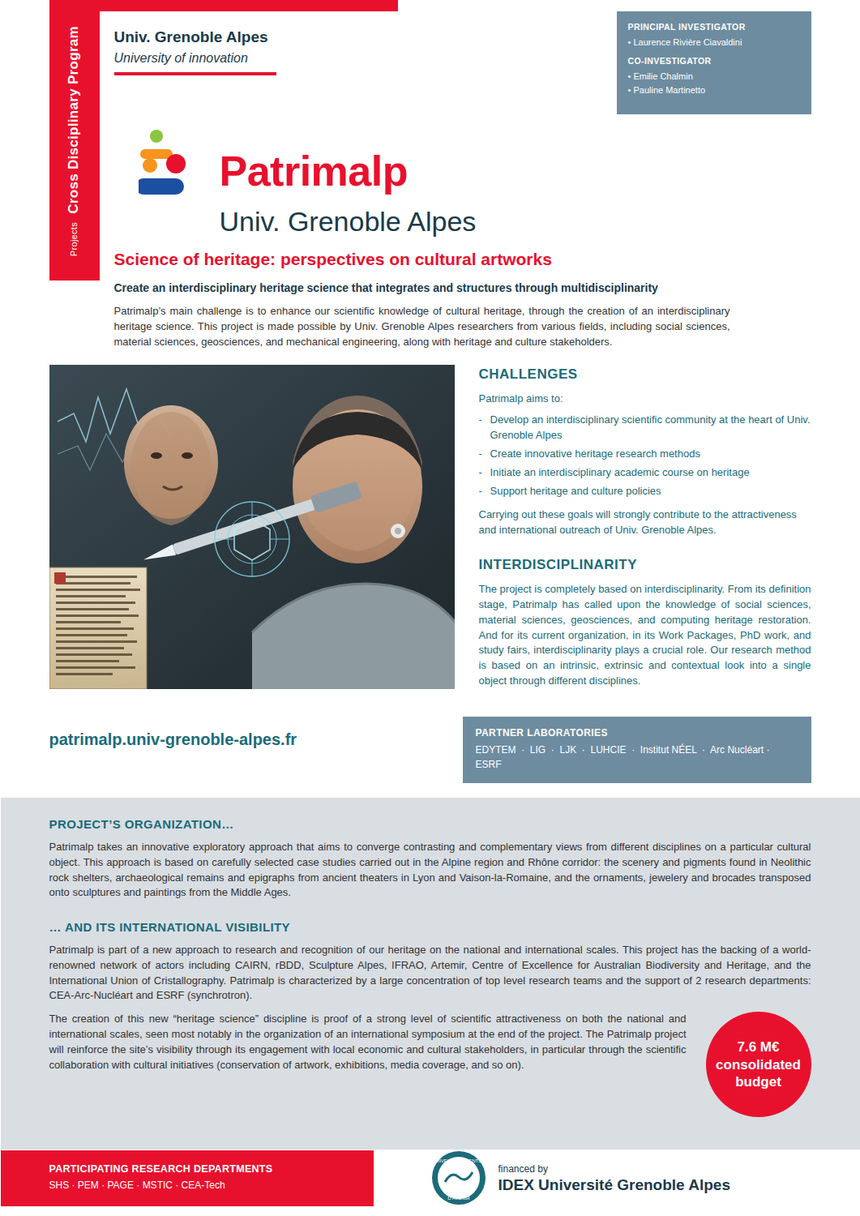Cross Disciplinary Program
Projects
Univ. Grenoble Alpes
University of innovation
PRINCIPAL INVESTIGATOR
Laurence Rivière Ciavaldini
CO-INVESTIGATOR
Emilie Chalmin
Pauline Martinetto
Patrimalp
Univ. Grenoble Alpes
Science of heritage: perspectives on cultural artworks
Create an interdisciplinary heritage science that integrates and structures through multidisciplinarity
Patrimalp’s main challenge is to enhance our scientific knowledge of cultural heritage, through the creation of an interdisciplinary heritage science. This project is made possible by Univ. Grenoble Alpes researchers from various fields, including social sciences, material sciences, geosciences, and mechanical engineering, along with heritage and culture stakeholders.
CHALLENGES
Patrimalp aims to:
Develop an interdisciplinary scientific community at the heart of Univ. Grenoble Alpes
Create innovative heritage research methods
Initiate an interdisciplinary academic course on heritage
Support heritage and culture policies
Carrying out these goals will strongly contribute to the attractiveness and international outreach of Univ. Grenoble Alpes.
INTERDISCIPLINARITY
The project is completely based on interdisciplinarity. From its definition stage, Patrimalp has called upon the knowledge of social sciences, material sciences, geosciences, and computing heritage restoration. And for its current organization, in its Work Packages, PhD work, and study fairs, interdisciplinarity plays a crucial role. Our research method is based on an intrinsic, extrinsic and contextual look into a single object through different disciplines.
patrimalp.univ-grenoble-alpes.fr
PARTNER LABORATORIES
EDYTEM · LIG · LJK · LUHCIE · Institut NÉEL · Arc Nucléart · ESRF
PROJECT’S ORGANIZATION…
Patrimalp takes an innovative exploratory approach that aims to converge contrasting and complementary views from different disciplines on a particular cultural object. This approach is based on carefully selected case studies carried out in the Alpine region and Rhône corridor: the scenery and pigments found in Neolithic rock shelters, archaeological remains and epigraphs from ancient theaters in Lyon and Vaison-la-Romaine, and the ornaments, jewelery and brocades transposed onto sculptures and paintings from the Middle Ages.
… AND ITS INTERNATIONAL VISIBILITY
Patrimalp is part of a new approach to research and recognition of our heritage on the national and international scales. This project has the backing of a world-renowned network of actors including CAIRN, rBDD, Sculpture Alpes, IFRAO, Artemir, Centre of Excellence for Australian Biodiversity and Heritage, and the International Union of Cristallography. Patrimalp is characterized by a large concentration of top level research teams and the support of 2 research departments: CEA-Arc-Nucléart and ESRF (synchrotron).
7.6 M€
consolidated
budget
The creation of this new “heritage science” discipline is proof of a strong level of scientific attractiveness on both the national and international scales, seen most notably in the organization of an international symposium at the end of the project. The Patrimalp project will reinforce the site’s visibility through its engagement with local economic and cultural stakeholders, in particular through the scientific collaboration with cultural initiatives (conservation of artwork, exhibitions, media coverage, and so on).
PARTICIPATING RESEARCH DEPARTMENTS
SHS · PEM · PAGE · MSTIC · CEA-Tech
INVESTISSEMENTS D'AVENIR
financed by
IDEX Université Grenoble Alpes